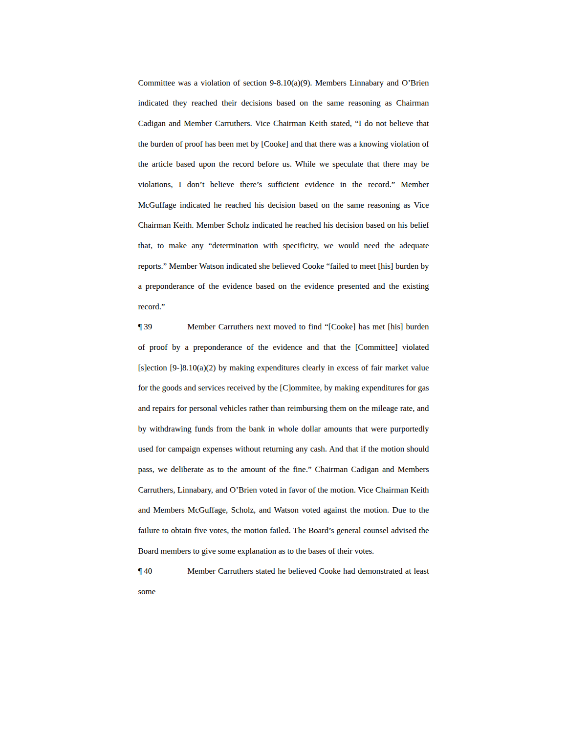Committee was a violation of section 9-8.10(a)(9). Members Linnabary and O’Brien indicated they reached their decisions based on the same reasoning as Chairman Cadigan and Member Carruthers. Vice Chairman Keith stated, “I do not believe that the burden of proof has been met by [Cooke] and that there was a knowing violation of the article based upon the record before us. While we speculate that there may be violations, I don’t believe there’s sufficient evidence in the record.” Member McGuffage indicated he reached his decision based on the same reasoning as Vice Chairman Keith. Member Scholz indicated he reached his decision based on his belief that, to make any “determination with specificity, we would need the adequate reports.” Member Watson indicated she believed Cooke “failed to meet [his] burden by a preponderance of the evidence based on the evidence presented and the existing record.”
¶ 39 Member Carruthers next moved to find “[Cooke] has met [his] burden of proof by a preponderance of the evidence and that the [Committee] violated [s]ection [9-]8.10(a)(2) by making expenditures clearly in excess of fair market value for the goods and services received by the [C]ommitee, by making expenditures for gas and repairs for personal vehicles rather than reimbursing them on the mileage rate, and by withdrawing funds from the bank in whole dollar amounts that were purportedly used for campaign expenses without returning any cash. And that if the motion should pass, we deliberate as to the amount of the fine.” Chairman Cadigan and Members Carruthers, Linnabary, and O’Brien voted in favor of the motion. Vice Chairman Keith and Members McGuffage, Scholz, and Watson voted against the motion. Due to the failure to obtain five votes, the motion failed. The Board’s general counsel advised the Board members to give some explanation as to the bases of their votes.
¶ 40 Member Carruthers stated he believed Cooke had demonstrated at least some